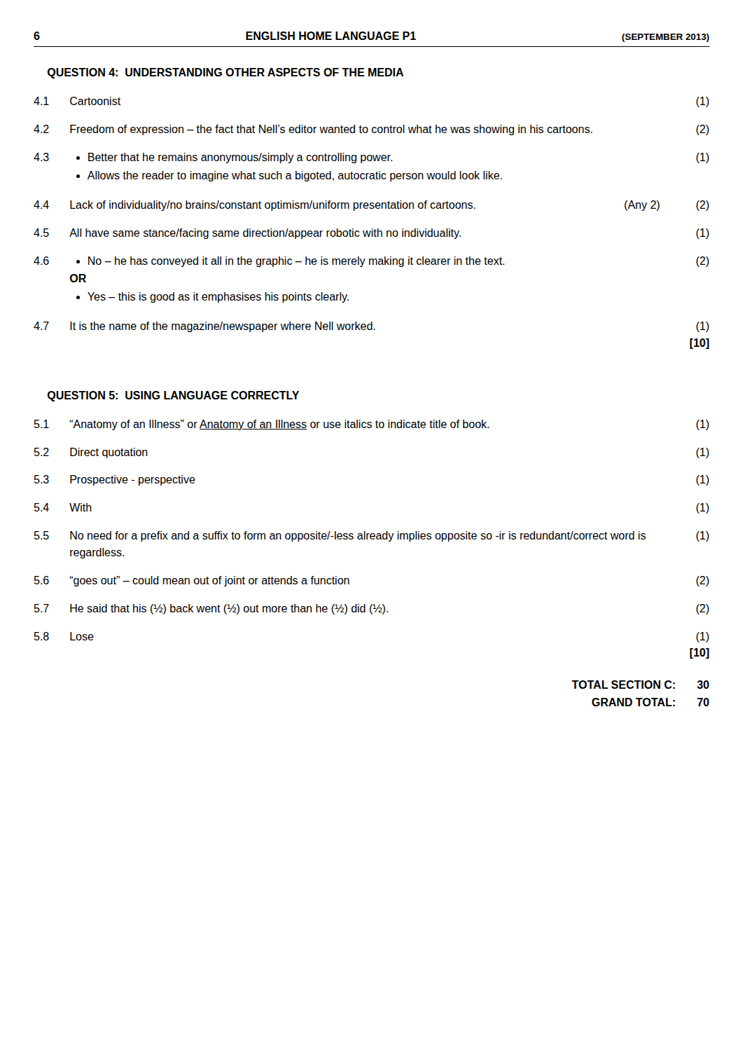6 ENGLISH HOME LANGUAGE P1 (SEPTEMBER 2013)
QUESTION 4: UNDERSTANDING OTHER ASPECTS OF THE MEDIA
| 4.1 | Cartoonist | (1) |
| 4.2 | Freedom of expression – the fact that Nell’s editor wanted to control what he was showing in his cartoons. | (2) |
| 4.3 | Better that he remains anonymous/simply a controlling power. Allows the reader to imagine what such a bigoted, autocratic person would look like. | (1) |
| 4.4 | Lack of individuality/no brains/constant optimism/uniform presentation of cartoons. (Any 2) | (2) |
| 4.5 | All have same stance/facing same direction/appear robotic with no individuality. | (1) |
| 4.6 | No – he has conveyed it all in the graphic – he is merely making it clearer in the text. OR Yes – this is good as it emphasises his points clearly. | (2) |
| 4.7 | It is the name of the magazine/newspaper where Nell worked. | (1) [10] |
QUESTION 5: USING LANGUAGE CORRECTLY
| 5.1 | “Anatomy of an Illness” or Anatomy of an Illness or use italics to indicate title of book. | (1) |
| 5.2 | Direct quotation | (1) |
| 5.3 | Prospective - perspective | (1) |
| 5.4 | With | (1) |
| 5.5 | No need for a prefix and a suffix to form an opposite/-less already implies opposite so -ir is redundant/correct word is regardless. | (1) |
| 5.6 | “goes out” – could mean out of joint or attends a function | (2) |
| 5.7 | He said that his (½) back went (½) out more than he (½) did (½). | (2) |
| 5.8 | Lose | (1) [10] |
TOTAL SECTION C: 30
GRAND TOTAL: 70